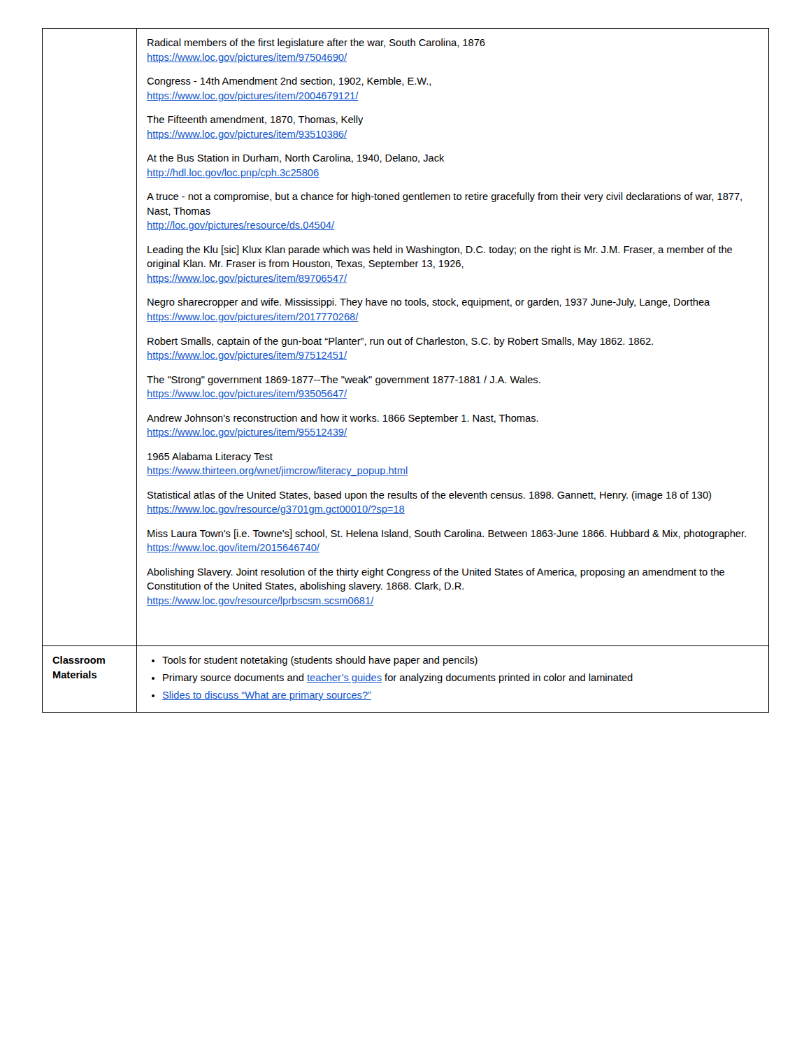| | Radical members of the first legislature after the war, South Carolina, 1876 https://www.loc.gov/pictures/item/97504690/ Congress - 14th Amendment 2nd section, 1902, Kemble, E.W., https://www.loc.gov/pictures/item/2004679121/ The Fifteenth amendment, 1870, Thomas, Kelly https://www.loc.gov/pictures/item/93510386/ At the Bus Station in Durham, North Carolina, 1940, Delano, Jack http://hdl.loc.gov/loc.pnp/cph.3c25806 A truce - not a compromise, but a chance for high-toned gentlemen to retire gracefully from their very civil declarations of war, 1877, Nast, Thomas http://loc.gov/pictures/resource/ds.04504/ Leading the Klu [sic] Klux Klan parade which was held in Washington, D.C. today; on the right is Mr. J.M. Fraser, a member of the original Klan. Mr. Fraser is from Houston, Texas, September 13, 1926, https://www.loc.gov/pictures/item/89706547/ Negro sharecropper and wife. Mississippi. They have no tools, stock, equipment, or garden, 1937 June-July, Lange, Dorthea https://www.loc.gov/pictures/item/2017770268/ Robert Smalls, captain of the gun-boat “Planter”, run out of Charleston, S.C. by Robert Smalls, May 1862. 1862. https://www.loc.gov/pictures/item/97512451/ The "Strong" government 1869-1877--The "weak" government 1877-1881 / J.A. Wales. https://www.loc.gov/pictures/item/93505647/ Andrew Johnson's reconstruction and how it works. 1866 September 1. Nast, Thomas. https://www.loc.gov/pictures/item/95512439/ 1965 Alabama Literacy Test https://www.thirteen.org/wnet/jimcrow/literacy_popup.html Statistical atlas of the United States, based upon the results of the eleventh census. 1898. Gannett, Henry. (image 18 of 130) https://www.loc.gov/resource/g3701gm.gct00010/?sp=18 Miss Laura Town's [i.e. Towne's] school, St. Helena Island, South Carolina. Between 1863-June 1866. Hubbard & Mix, photographer. https://www.loc.gov/item/2015646740/ Abolishing Slavery. Joint resolution of the thirty eight Congress of the United States of America, proposing an amendment to the Constitution of the United States, abolishing slavery. 1868. Clark, D.R. https://www.loc.gov/resource/lprbscsm.scsm0681/ |
| Classroom Materials | Tools for student notetaking (students should have paper and pencils) Primary source documents and teacher’s guides for analyzing documents printed in color and laminated Slides to discuss “What are primary sources?” |